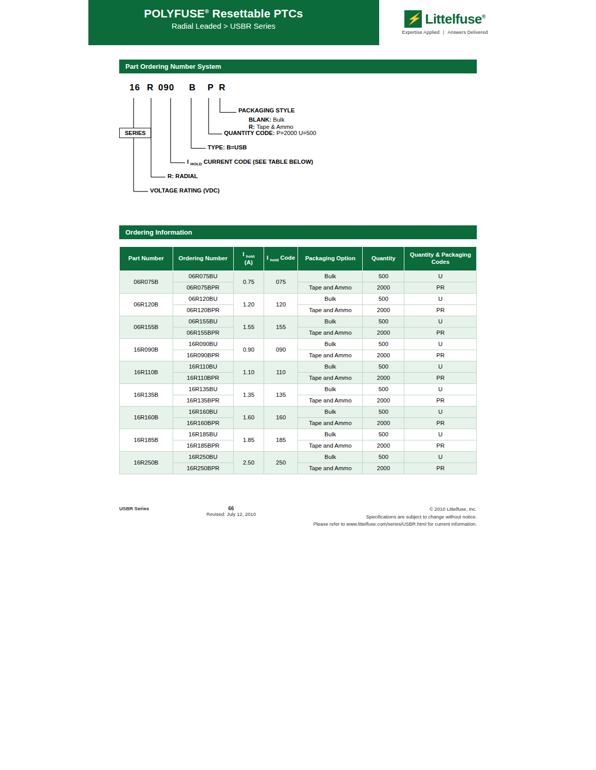POLYFUSE® Resettable PTCs
Radial Leaded > USBR Series
⚡
Littelfuse®
Expertise Applied | Answers Delivered
Part Ordering Number System
16 R 090 BPR
PACKAGING STYLE
BLANK: Bulk
R: Tape & Ammo
QUANTITY CODE: P=2000 U=500
TYPE: B=USB
I HOLD CURRENT CODE (SEE TABLE BELOW)
R: RADIAL
VOLTAGE RATING (VDC)
SERIES
Ordering Information
| Part Number | Ordering Number | I hold (A) | I hold Code | Packaging Option | Quantity | Quantity & Packaging Codes |
| --- | --- | --- | --- | --- | --- | --- |
| 06R075B | 06R075BU | 0.75 | 075 | Bulk | 500 | U |
| 06R075BPR | Tape and Ammo | 2000 | PR |
| 06R120B | 06R120BU | 1.20 | 120 | Bulk | 500 | U |
| 06R120BPR | Tape and Ammo | 2000 | PR |
| 06R155B | 06R155BU | 1.55 | 155 | Bulk | 500 | U |
| 06R155BPR | Tape and Ammo | 2000 | PR |
| 16R090B | 16R090BU | 0.90 | 090 | Bulk | 500 | U |
| 16R090BPR | Tape and Ammo | 2000 | PR |
| 16R110B | 16R110BU | 1.10 | 110 | Bulk | 500 | U |
| 16R110BPR | Tape and Ammo | 2000 | PR |
| 16R135B | 16R135BU | 1.35 | 135 | Bulk | 500 | U |
| 16R135BPR | Tape and Ammo | 2000 | PR |
| 16R160B | 16R160BU | 1.60 | 160 | Bulk | 500 | U |
| 16R160BPR | Tape and Ammo | 2000 | PR |
| 16R185B | 16R185BU | 1.85 | 185 | Bulk | 500 | U |
| 16R185BPR | Tape and Ammo | 2000 | PR |
| 16R250B | 16R250BU | 2.50 | 250 | Bulk | 500 | U |
| 16R250BPR | Tape and Ammo | 2000 | PR |
USBR Series
66
Revised: July 12, 2010
© 2010 Littelfuse, Inc.
Specifications are subject to change without notice.
Please refer to www.littelfuse.com/series/USBR.html for current information.